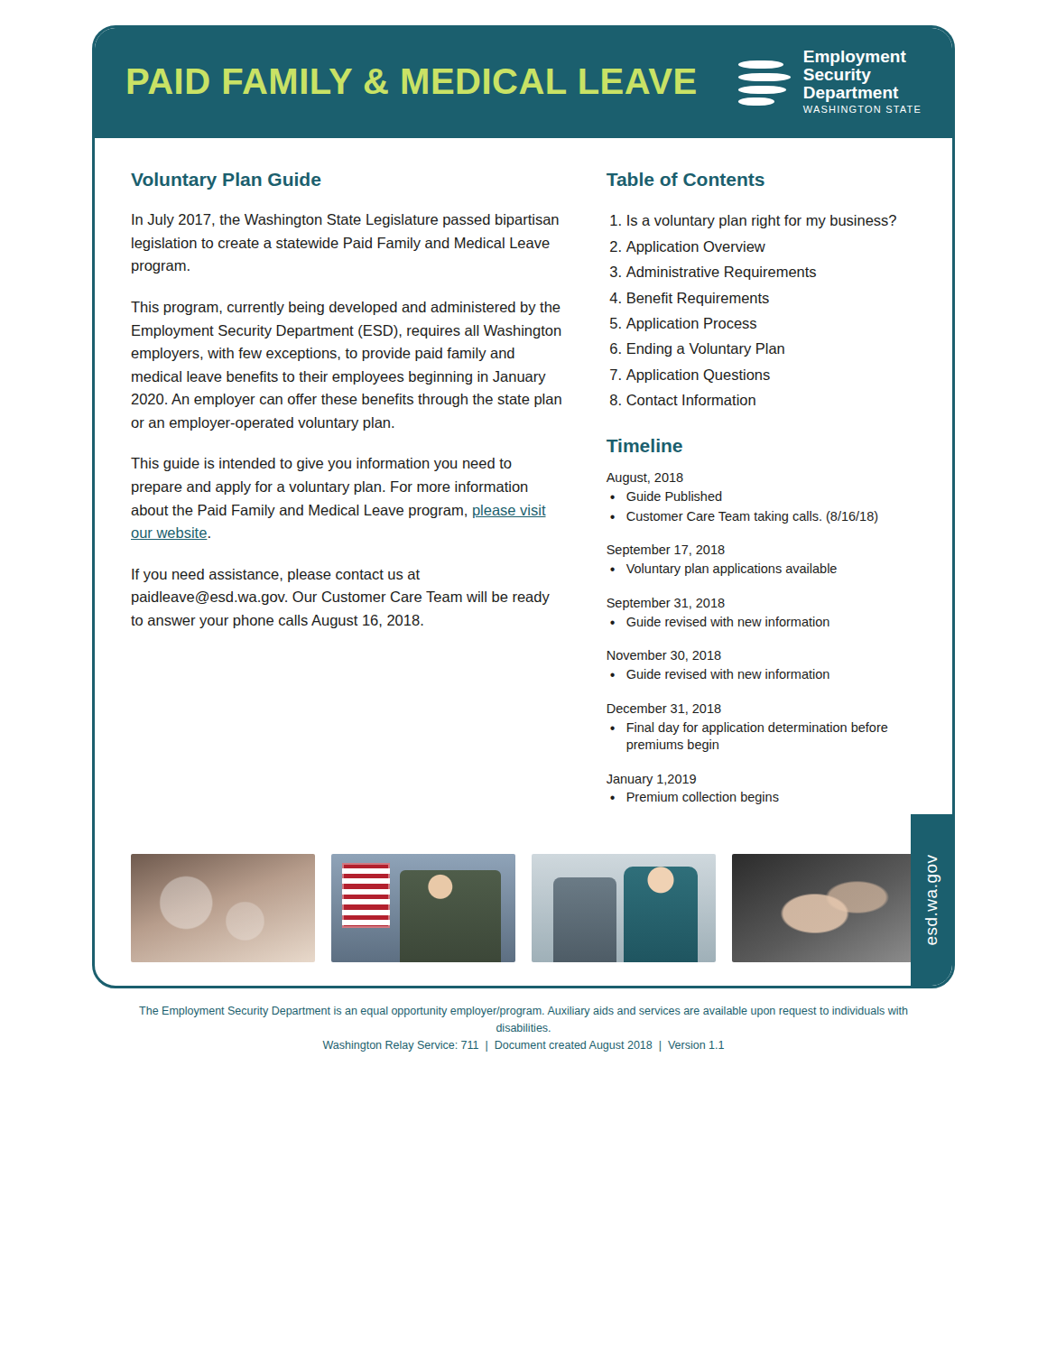Paid Family & Medical Leave
Employment
Security
Department WASHINGTON STATE
Voluntary Plan Guide
In July 2017, the Washington State Legislature passed bipartisan legislation to create a statewide Paid Family and Medical Leave program.
This program, currently being developed and administered by the Employment Security Department (ESD), requires all Washington employers, with few exceptions, to provide paid family and medical leave benefits to their employees beginning in January 2020. An employer can offer these benefits through the state plan or an employer-operated voluntary plan.
This guide is intended to give you information you need to prepare and apply for a voluntary plan. For more information about the Paid Family and Medical Leave program, please visit our website.
If you need assistance, please contact us at paidleave@esd.wa.gov. Our Customer Care Team will be ready to answer your phone calls August 16, 2018.
Table of Contents
Is a voluntary plan right for my business?
Application Overview
Administrative Requirements
Benefit Requirements
Application Process
Ending a Voluntary Plan
Application Questions
Contact Information
Timeline
August, 2018
Guide Published
Customer Care Team taking calls. (8/16/18)
September 17, 2018
Voluntary plan applications available
September 31, 2018
Guide revised with new information
November 30, 2018
Guide revised with new information
December 31, 2018
Final day for application determination before premiums begin
January 1,2019
Premium collection begins
esd.wa.gov
The Employment Security Department is an equal opportunity employer/program. Auxiliary aids and services are available upon request to individuals with disabilities.
Washington Relay Service: 711 | Document created August 2018 | Version 1.1